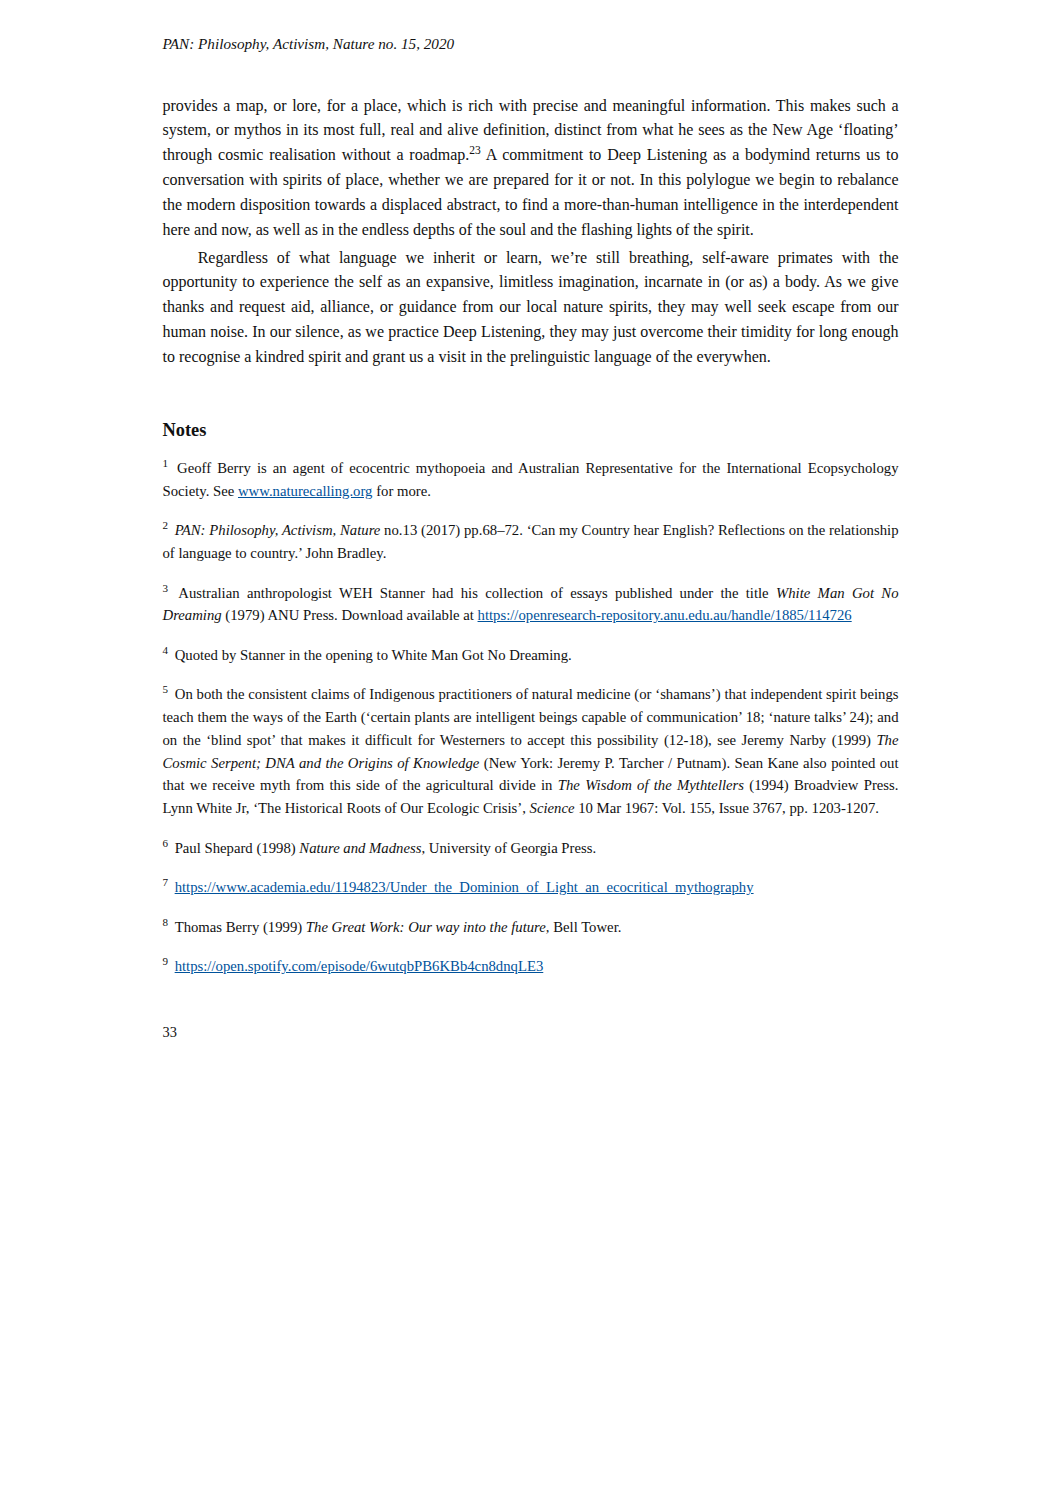PAN: Philosophy, Activism, Nature no. 15, 2020
provides a map, or lore, for a place, which is rich with precise and meaningful information. This makes such a system, or mythos in its most full, real and alive definition, distinct from what he sees as the New Age ‘floating’ through cosmic realisation without a roadmap.23 A commitment to Deep Listening as a bodymind returns us to conversation with spirits of place, whether we are prepared for it or not. In this polylogue we begin to rebalance the modern disposition towards a displaced abstract, to find a more-than-human intelligence in the interdependent here and now, as well as in the endless depths of the soul and the flashing lights of the spirit.
Regardless of what language we inherit or learn, we’re still breathing, self-aware primates with the opportunity to experience the self as an expansive, limitless imagination, incarnate in (or as) a body. As we give thanks and request aid, alliance, or guidance from our local nature spirits, they may well seek escape from our human noise. In our silence, as we practice Deep Listening, they may just overcome their timidity for long enough to recognise a kindred spirit and grant us a visit in the prelinguistic language of the everywhen.
Notes
Geoff Berry is an agent of ecocentric mythopoeia and Australian Representative for the International Ecopsychology Society. See www.naturecalling.org for more.
PAN: Philosophy, Activism, Nature no.13 (2017) pp.68–72. ‘Can my Country hear English? Reflections on the relationship of language to country.’ John Bradley.
Australian anthropologist WEH Stanner had his collection of essays published under the title White Man Got No Dreaming (1979) ANU Press. Download available at https://openresearch-repository.anu.edu.au/handle/1885/114726
Quoted by Stanner in the opening to White Man Got No Dreaming.
On both the consistent claims of Indigenous practitioners of natural medicine (or ‘shamans’) that independent spirit beings teach them the ways of the Earth (‘certain plants are intelligent beings capable of communication’ 18; ‘nature talks’ 24); and on the ‘blind spot’ that makes it difficult for Westerners to accept this possibility (12-18), see Jeremy Narby (1999) The Cosmic Serpent; DNA and the Origins of Knowledge (New York: Jeremy P. Tarcher / Putnam). Sean Kane also pointed out that we receive myth from this side of the agricultural divide in The Wisdom of the Mythtellers (1994) Broadview Press. Lynn White Jr, ‘The Historical Roots of Our Ecologic Crisis’, Science 10 Mar 1967: Vol. 155, Issue 3767, pp. 1203-1207.
Paul Shepard (1998) Nature and Madness, University of Georgia Press.
https://www.academia.edu/1194823/Under_the_Dominion_of_Light_an_ecocritical_mythography
Thomas Berry (1999) The Great Work: Our way into the future, Bell Tower.
https://open.spotify.com/episode/6wutqbPB6KBb4cn8dnqLE3
33